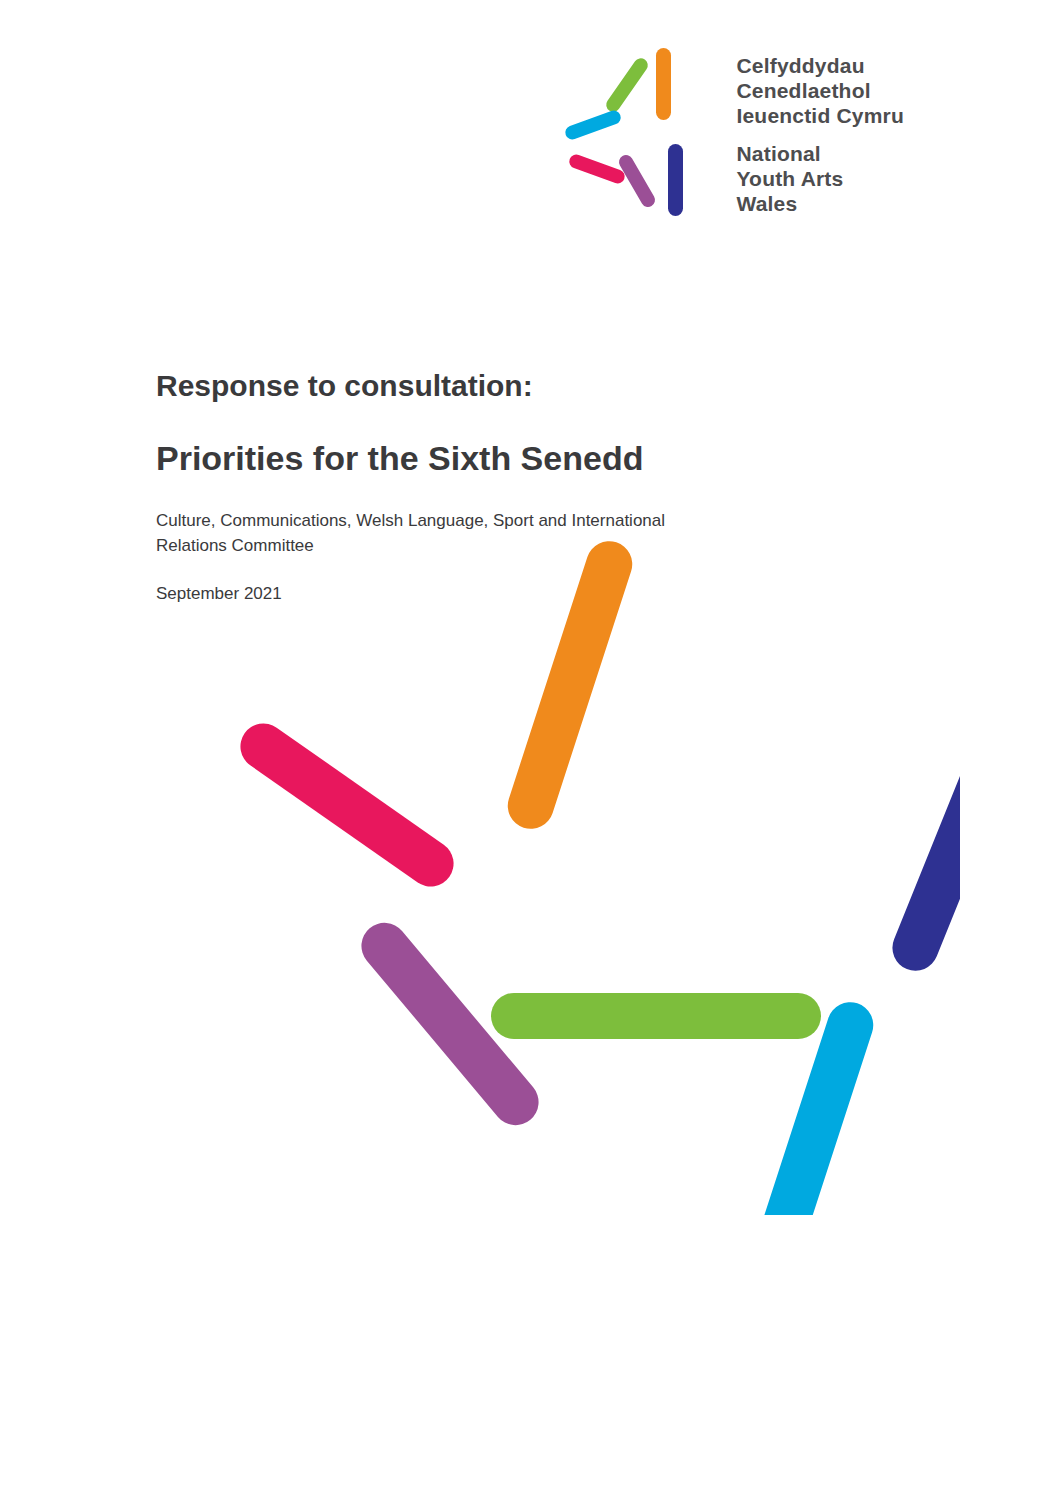Celfyddydau
Cenedlaethol
Ieuenctid Cymru
National
Youth Arts
Wales
Response to consultation:
Priorities for the Sixth Senedd
Culture, Communications, Welsh Language, Sport and International Relations Committee
September 2021